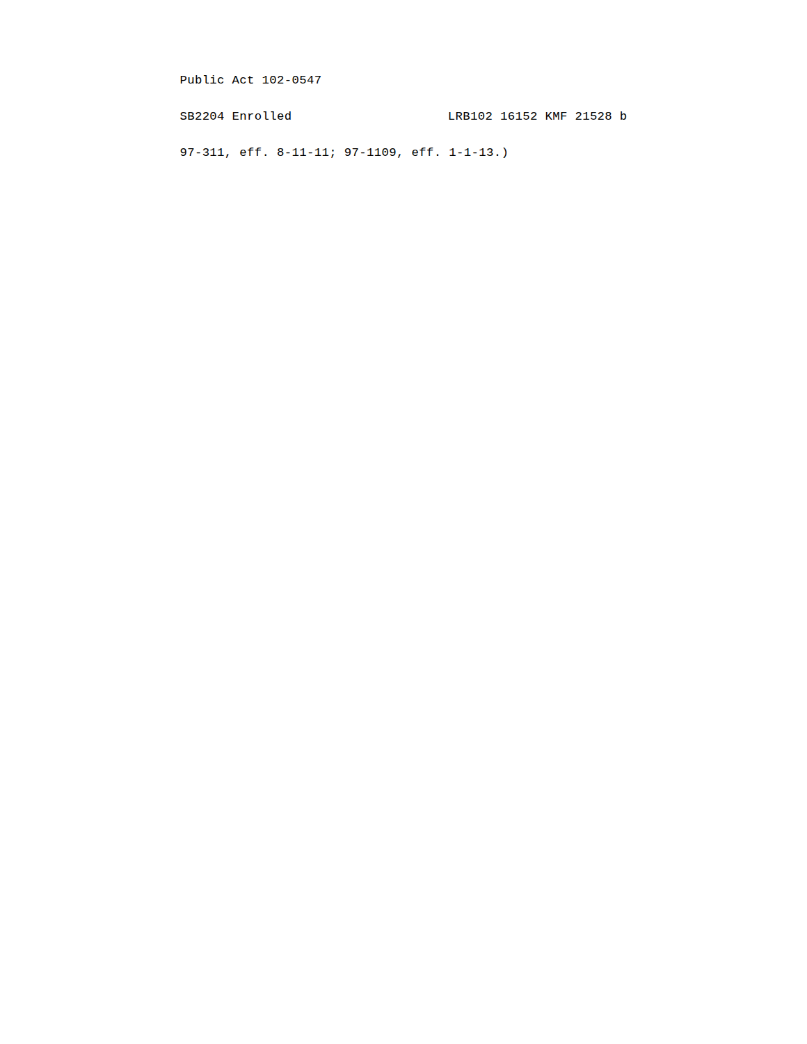Public Act 102-0547
SB2204 Enrolled LRB102 16152 KMF 21528 b
97-311, eff. 8-11-11; 97-1109, eff. 1-1-13.)